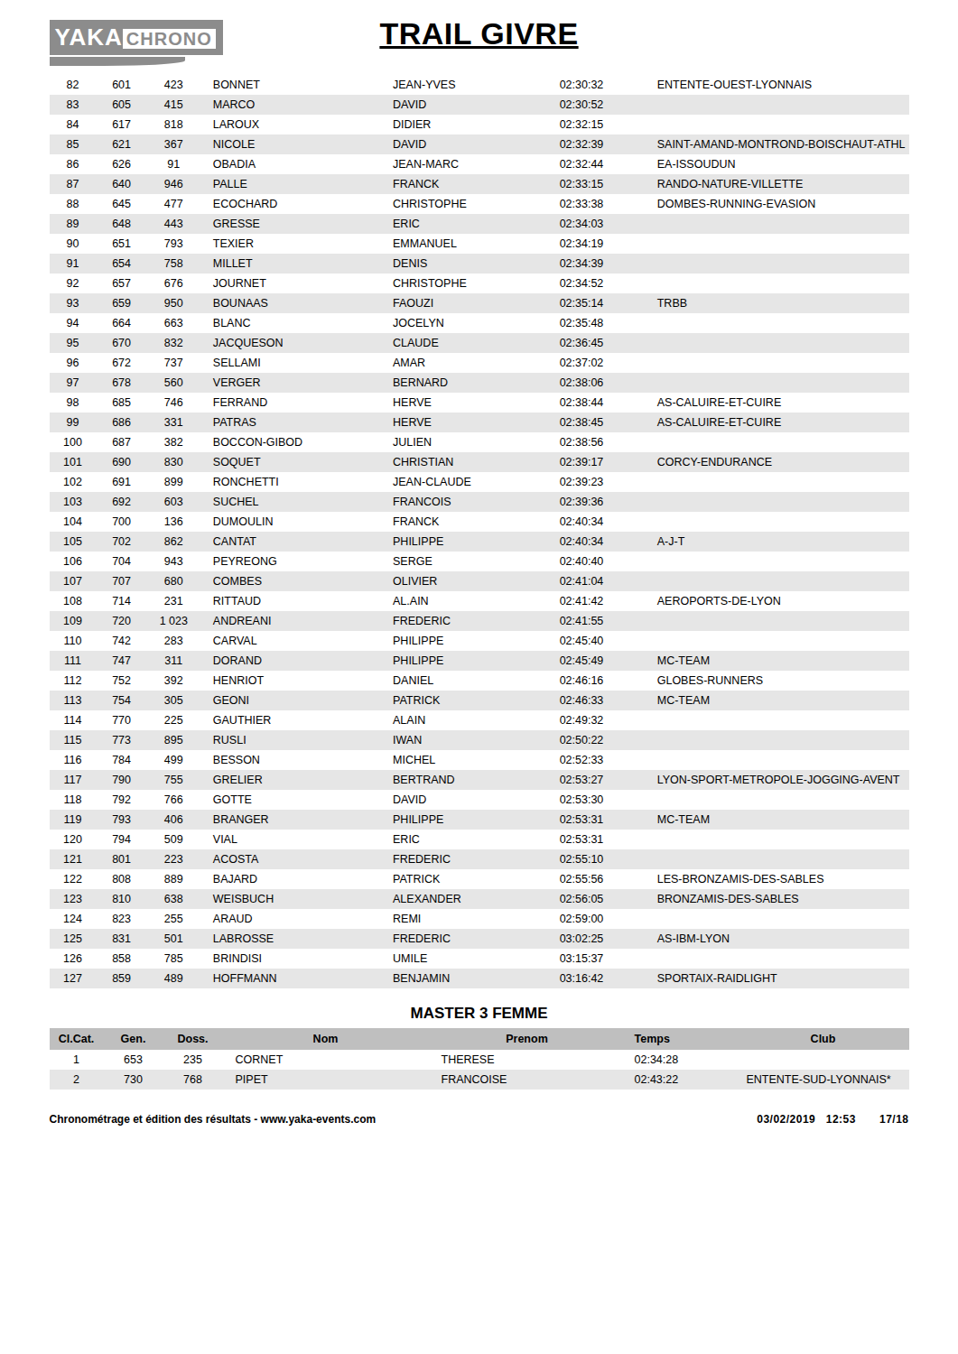YAKA CHRONO
TRAIL GIVRE
| 82 | 601 | 423 | BONNET | JEAN-YVES | 02:30:32 | ENTENTE-OUEST-LYONNAIS |
| 83 | 605 | 415 | MARCO | DAVID | 02:30:52 | |
| 84 | 617 | 818 | LAROUX | DIDIER | 02:32:15 | |
| 85 | 621 | 367 | NICOLE | DAVID | 02:32:39 | SAINT-AMAND-MONTROND-BOISCHAUT-ATHL |
| 86 | 626 | 91 | OBADIA | JEAN-MARC | 02:32:44 | EA-ISSOUDUN |
| 87 | 640 | 946 | PALLE | FRANCK | 02:33:15 | RANDO-NATURE-VILLETTE |
| 88 | 645 | 477 | ECOCHARD | CHRISTOPHE | 02:33:38 | DOMBES-RUNNING-EVASION |
| 89 | 648 | 443 | GRESSE | ERIC | 02:34:03 | |
| 90 | 651 | 793 | TEXIER | EMMANUEL | 02:34:19 | |
| 91 | 654 | 758 | MILLET | DENIS | 02:34:39 | |
| 92 | 657 | 676 | JOURNET | CHRISTOPHE | 02:34:52 | |
| 93 | 659 | 950 | BOUNAAS | FAOUZI | 02:35:14 | TRBB |
| 94 | 664 | 663 | BLANC | JOCELYN | 02:35:48 | |
| 95 | 670 | 832 | JACQUESON | CLAUDE | 02:36:45 | |
| 96 | 672 | 737 | SELLAMI | AMAR | 02:37:02 | |
| 97 | 678 | 560 | VERGER | BERNARD | 02:38:06 | |
| 98 | 685 | 746 | FERRAND | HERVE | 02:38:44 | AS-CALUIRE-ET-CUIRE |
| 99 | 686 | 331 | PATRAS | HERVE | 02:38:45 | AS-CALUIRE-ET-CUIRE |
| 100 | 687 | 382 | BOCCON-GIBOD | JULIEN | 02:38:56 | |
| 101 | 690 | 830 | SOQUET | CHRISTIAN | 02:39:17 | CORCY-ENDURANCE |
| 102 | 691 | 899 | RONCHETTI | JEAN-CLAUDE | 02:39:23 | |
| 103 | 692 | 603 | SUCHEL | FRANCOIS | 02:39:36 | |
| 104 | 700 | 136 | DUMOULIN | FRANCK | 02:40:34 | |
| 105 | 702 | 862 | CANTAT | PHILIPPE | 02:40:34 | A-J-T |
| 106 | 704 | 943 | PEYREONG | SERGE | 02:40:40 | |
| 107 | 707 | 680 | COMBES | OLIVIER | 02:41:04 | |
| 108 | 714 | 231 | RITTAUD | AL.AIN | 02:41:42 | AEROPORTS-DE-LYON |
| 109 | 720 | 1 023 | ANDREANI | FREDERIC | 02:41:55 | |
| 110 | 742 | 283 | CARVAL | PHILIPPE | 02:45:40 | |
| 111 | 747 | 311 | DORAND | PHILIPPE | 02:45:49 | MC-TEAM |
| 112 | 752 | 392 | HENRIOT | DANIEL | 02:46:16 | GLOBES-RUNNERS |
| 113 | 754 | 305 | GEONI | PATRICK | 02:46:33 | MC-TEAM |
| 114 | 770 | 225 | GAUTHIER | ALAIN | 02:49:32 | |
| 115 | 773 | 895 | RUSLI | IWAN | 02:50:22 | |
| 116 | 784 | 499 | BESSON | MICHEL | 02:52:33 | |
| 117 | 790 | 755 | GRELIER | BERTRAND | 02:53:27 | LYON-SPORT-METROPOLE-JOGGING-AVENT |
| 118 | 792 | 766 | GOTTE | DAVID | 02:53:30 | |
| 119 | 793 | 406 | BRANGER | PHILIPPE | 02:53:31 | MC-TEAM |
| 120 | 794 | 509 | VIAL | ERIC | 02:53:31 | |
| 121 | 801 | 223 | ACOSTA | FREDERIC | 02:55:10 | |
| 122 | 808 | 889 | BAJARD | PATRICK | 02:55:56 | LES-BRONZAMIS-DES-SABLES |
| 123 | 810 | 638 | WEISBUCH | ALEXANDER | 02:56:05 | BRONZAMIS-DES-SABLES |
| 124 | 823 | 255 | ARAUD | REMI | 02:59:00 | |
| 125 | 831 | 501 | LABROSSE | FREDERIC | 03:02:25 | AS-IBM-LYON |
| 126 | 858 | 785 | BRINDISI | UMILE | 03:15:37 | |
| 127 | 859 | 489 | HOFFMANN | BENJAMIN | 03:16:42 | SPORTAIX-RAIDLIGHT |
MASTER 3 FEMME
| Cl.Cat. | Gen. | Doss. | Nom | Prenom | Temps | Club |
| --- | --- | --- | --- | --- | --- | --- |
| 1 | 653 | 235 | CORNET | THERESE | 02:34:28 | |
| 2 | 730 | 768 | PIPET | FRANCOISE | 02:43:22 | ENTENTE-SUD-LYONNAIS* |
Chronométrage et édition des résultats - www.yaka-events.com
03/02/2019 12:5317/18